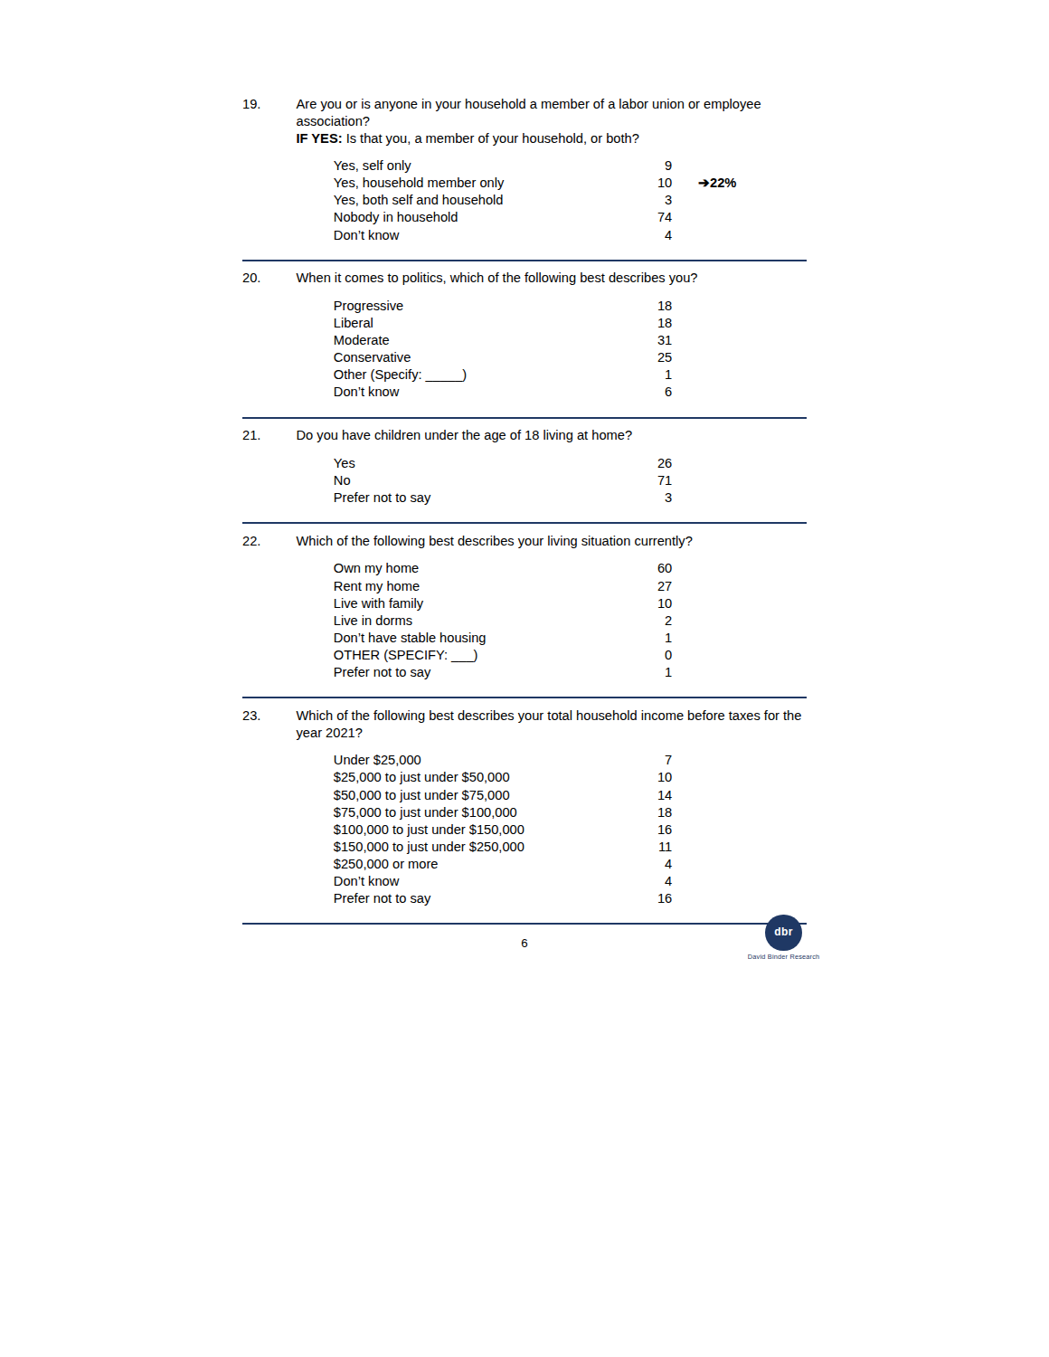19.
Are you or is anyone in your household a member of a labor union or employee association?
IF YES: Is that you, a member of your household, or both?
Yes, self only
9
Yes, household member only
10
➔22%
Yes, both self and household
3
Nobody in household
74
Don’t know
4
20.
When it comes to politics, which of the following best describes you?
Progressive
18
Liberal
18
Moderate
31
Conservative
25
Other (Specify: _____)
1
Don’t know
6
21.
Do you have children under the age of 18 living at home?
Yes
26
No
71
Prefer not to say
3
22.
Which of the following best describes your living situation currently?
Own my home
60
Rent my home
27
Live with family
10
Live in dorms
2
Don’t have stable housing
1
OTHER (SPECIFY: ___)
0
Prefer not to say
1
23.
Which of the following best describes your total household income before taxes for the year 2021?
Under $25,000
7
$25,000 to just under $50,000
10
$50,000 to just under $75,000
14
$75,000 to just under $100,000
18
$100,000 to just under $150,000
16
$150,000 to just under $250,000
11
$250,000 or more
4
Don’t know
4
Prefer not to say
16
6
dbr
David Binder Research